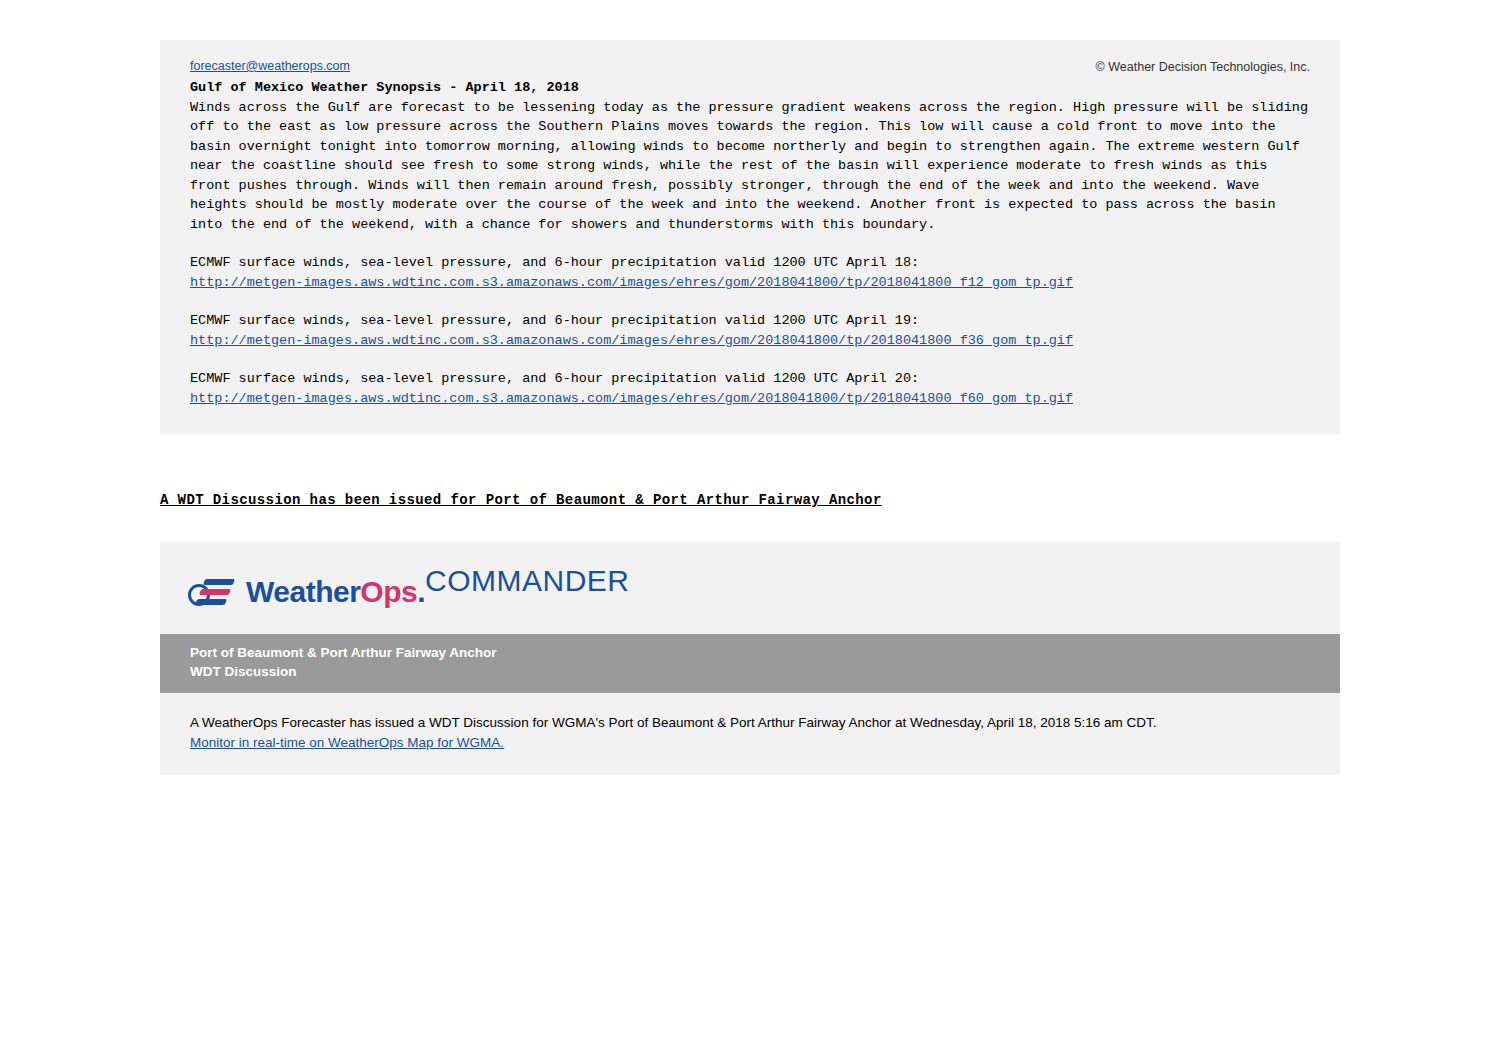© Weather Decision Technologies, Inc.
forecaster@weatherops.com
Gulf of Mexico Weather Synopsis - April 18, 2018
Winds across the Gulf are forecast to be lessening today as the pressure gradient weakens across the region. High pressure will be sliding off to the east as low pressure across the Southern Plains moves towards the region. This low will cause a cold front to move into the basin overnight tonight into tomorrow morning, allowing winds to become northerly and begin to strengthen again. The extreme western Gulf near the coastline should see fresh to some strong winds, while the rest of the basin will experience moderate to fresh winds as this front pushes through. Winds will then remain around fresh, possibly stronger, through the end of the week and into the weekend. Wave heights should be mostly moderate over the course of the week and into the weekend. Another front is expected to pass across the basin into the end of the weekend, with a chance for showers and thunderstorms with this boundary.
ECMWF surface winds, sea-level pressure, and 6-hour precipitation valid 1200 UTC April 18: http://metgen-images.aws.wdtinc.com.s3.amazonaws.com/images/ehres/gom/2018041800/tp/2018041800_f12_gom_tp.gif
ECMWF surface winds, sea-level pressure, and 6-hour precipitation valid 1200 UTC April 19: http://metgen-images.aws.wdtinc.com.s3.amazonaws.com/images/ehres/gom/2018041800/tp/2018041800_f36_gom_tp.gif
ECMWF surface winds, sea-level pressure, and 6-hour precipitation valid 1200 UTC April 20: http://metgen-images.aws.wdtinc.com.s3.amazonaws.com/images/ehres/gom/2018041800/tp/2018041800_f60_gom_tp.gif
A WDT Discussion has been issued for Port of Beaumont & Port Arthur Fairway Anchor
Weather Ops. COMMANDER
Port of Beaumont & Port Arthur Fairway Anchor
WDT Discussion
A WeatherOps Forecaster has issued a WDT Discussion for WGMA's Port of Beaumont & Port Arthur Fairway Anchor at Wednesday, April 18, 2018 5:16 am CDT.
Monitor in real-time on WeatherOps Map for WGMA.